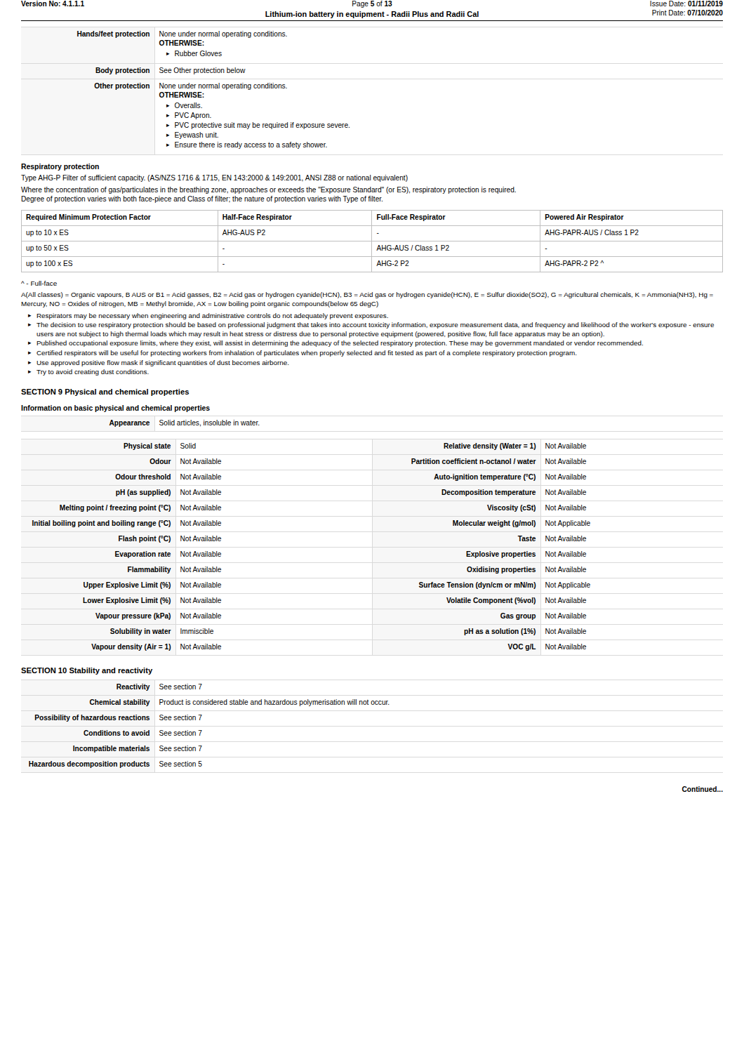| Version No: 4.1.1.1 | Page 5 of 13 | Issue Date: 01/11/2019 |
| | Lithium-ion battery in equipment - Radii Plus and Radii Cal | Print Date: 07/10/2020 |
| Hands/feet protection | None under normal operating conditions. OTHERWISE: Rubber Gloves |
| Body protection | See Other protection below |
| Other protection | None under normal operating conditions. OTHERWISE: Overalls. PVC Apron. PVC protective suit may be required if exposure severe. Eyewash unit. Ensure there is ready access to a safety shower. |
Respiratory protection
Type AHG-P Filter of sufficient capacity. (AS/NZS 1716 & 1715, EN 143:2000 & 149:2001, ANSI Z88 or national equivalent)
Where the concentration of gas/particulates in the breathing zone, approaches or exceeds the "Exposure Standard" (or ES), respiratory protection is required.
Degree of protection varies with both face-piece and Class of filter; the nature of protection varies with Type of filter.
| Required Minimum Protection Factor | Half-Face Respirator | Full-Face Respirator | Powered Air Respirator |
| --- | --- | --- | --- |
| up to 10 x ES | AHG-AUS P2 | - | AHG-PAPR-AUS / Class 1 P2 |
| up to 50 x ES | - | AHG-AUS / Class 1 P2 | - |
| up to 100 x ES | - | AHG-2 P2 | AHG-PAPR-2 P2 ^ |
^ - Full-face
A(All classes) = Organic vapours, B AUS or B1 = Acid gasses, B2 = Acid gas or hydrogen cyanide(HCN), B3 = Acid gas or hydrogen cyanide(HCN), E = Sulfur dioxide(SO2), G = Agricultural chemicals, K = Ammonia(NH3), Hg = Mercury, NO = Oxides of nitrogen, MB = Methyl bromide, AX = Low boiling point organic compounds(below 65 degC)
Respirators may be necessary when engineering and administrative controls do not adequately prevent exposures.
The decision to use respiratory protection should be based on professional judgment that takes into account toxicity information, exposure measurement data, and frequency and likelihood of the worker's exposure - ensure users are not subject to high thermal loads which may result in heat stress or distress due to personal protective equipment (powered, positive flow, full face apparatus may be an option).
Published occupational exposure limits, where they exist, will assist in determining the adequacy of the selected respiratory protection. These may be government mandated or vendor recommended.
Certified respirators will be useful for protecting workers from inhalation of particulates when properly selected and fit tested as part of a complete respiratory protection program.
Use approved positive flow mask if significant quantities of dust becomes airborne.
Try to avoid creating dust conditions.
SECTION 9 Physical and chemical properties
Information on basic physical and chemical properties
| Appearance | Solid articles, insoluble in water. |
| Physical state | Solid | Relative density (Water = 1) | Not Available |
| Odour | Not Available | Partition coefficient n-octanol / water | Not Available |
| Odour threshold | Not Available | Auto-ignition temperature (°C) | Not Available |
| pH (as supplied) | Not Available | Decomposition temperature | Not Available |
| Melting point / freezing point (°C) | Not Available | Viscosity (cSt) | Not Available |
| Initial boiling point and boiling range (°C) | Not Available | Molecular weight (g/mol) | Not Applicable |
| Flash point (°C) | Not Available | Taste | Not Available |
| Evaporation rate | Not Available | Explosive properties | Not Available |
| Flammability | Not Available | Oxidising properties | Not Available |
| Upper Explosive Limit (%) | Not Available | Surface Tension (dyn/cm or mN/m) | Not Applicable |
| Lower Explosive Limit (%) | Not Available | Volatile Component (%vol) | Not Available |
| Vapour pressure (kPa) | Not Available | Gas group | Not Available |
| Solubility in water | Immiscible | pH as a solution (1%) | Not Available |
| Vapour density (Air = 1) | Not Available | VOC g/L | Not Available |
SECTION 10 Stability and reactivity
| Reactivity | See section 7 |
| Chemical stability | Product is considered stable and hazardous polymerisation will not occur. |
| Possibility of hazardous reactions | See section 7 |
| Conditions to avoid | See section 7 |
| Incompatible materials | See section 7 |
| Hazardous decomposition products | See section 5 |
Continued...